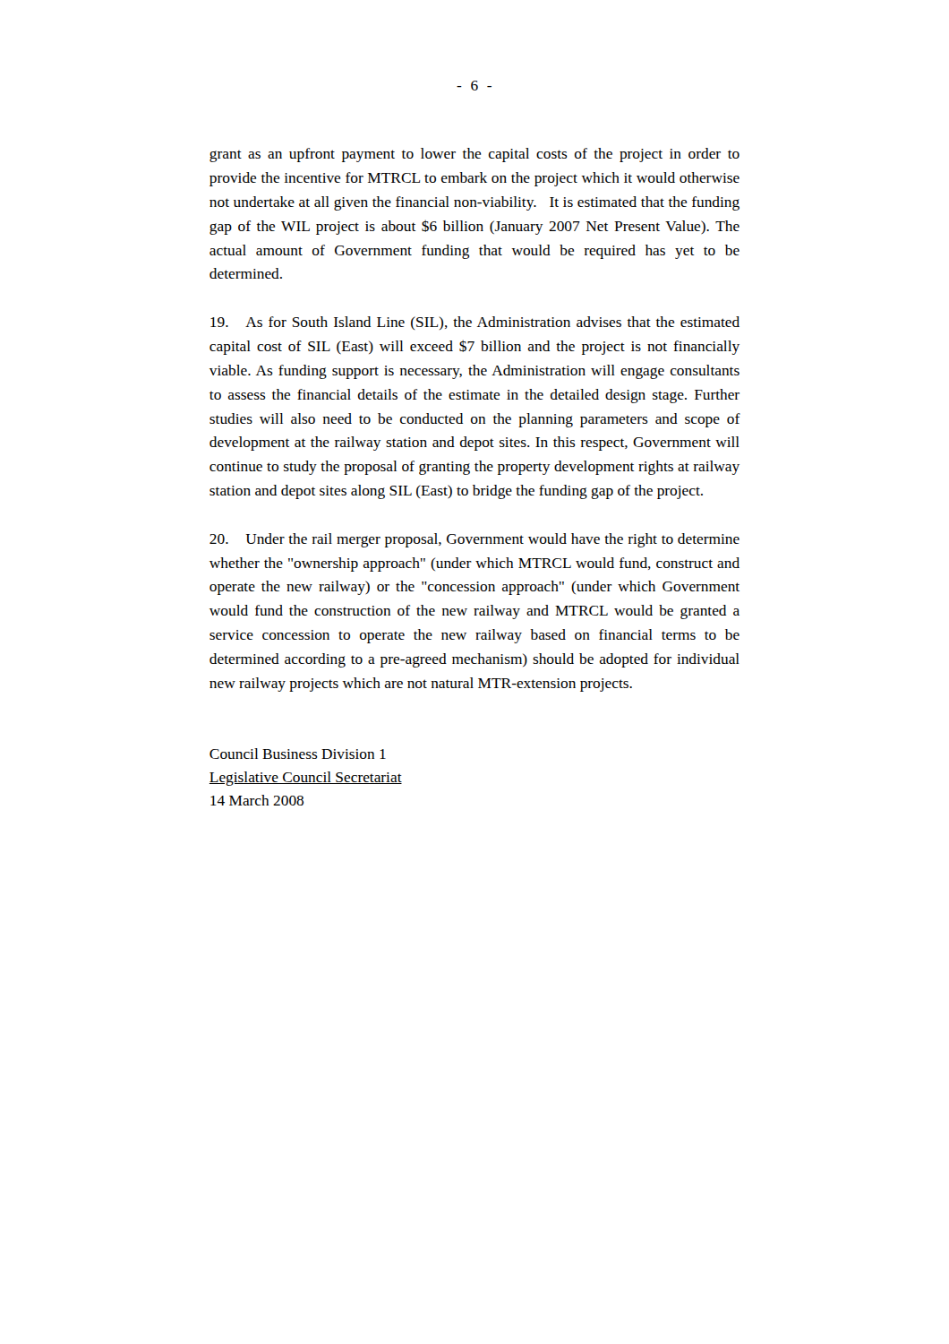- 6 -
grant as an upfront payment to lower the capital costs of the project in order to provide the incentive for MTRCL to embark on the project which it would otherwise not undertake at all given the financial non-viability. It is estimated that the funding gap of the WIL project is about $6 billion (January 2007 Net Present Value). The actual amount of Government funding that would be required has yet to be determined.
19. As for South Island Line (SIL), the Administration advises that the estimated capital cost of SIL (East) will exceed $7 billion and the project is not financially viable. As funding support is necessary, the Administration will engage consultants to assess the financial details of the estimate in the detailed design stage. Further studies will also need to be conducted on the planning parameters and scope of development at the railway station and depot sites. In this respect, Government will continue to study the proposal of granting the property development rights at railway station and depot sites along SIL (East) to bridge the funding gap of the project.
20. Under the rail merger proposal, Government would have the right to determine whether the "ownership approach" (under which MTRCL would fund, construct and operate the new railway) or the "concession approach" (under which Government would fund the construction of the new railway and MTRCL would be granted a service concession to operate the new railway based on financial terms to be determined according to a pre-agreed mechanism) should be adopted for individual new railway projects which are not natural MTR-extension projects.
Council Business Division 1
Legislative Council Secretariat
14 March 2008